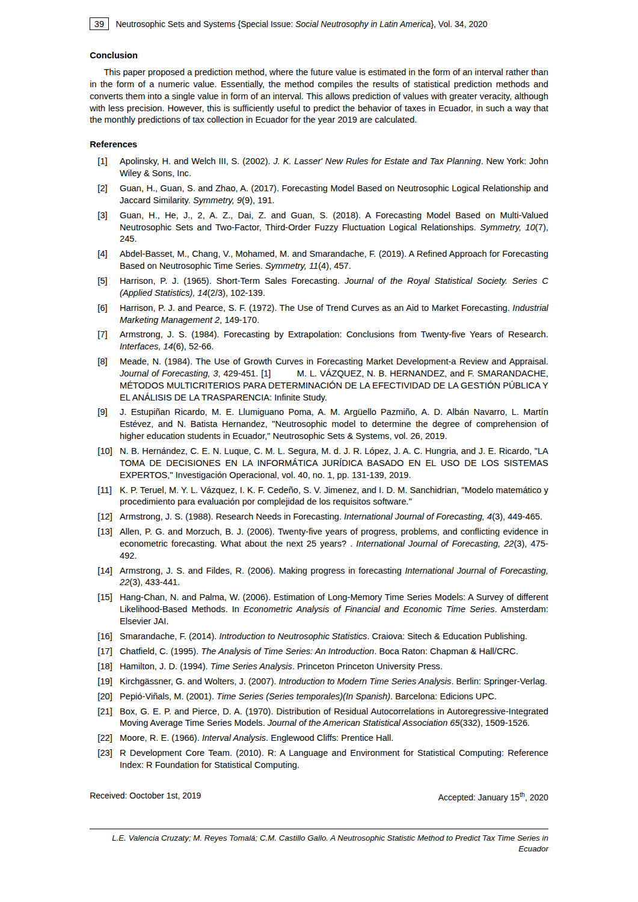39
Neutrosophic Sets and Systems {Special Issue: Social Neutrosophy in Latin America}, Vol. 34, 2020
Conclusion
This paper proposed a prediction method, where the future value is estimated in the form of an interval rather than in the form of a numeric value. Essentially, the method compiles the results of statistical prediction methods and converts them into a single value in form of an interval. This allows prediction of values with greater veracity, although with less precision. However, this is sufficiently useful to predict the behavior of taxes in Ecuador, in such a way that the monthly predictions of tax collection in Ecuador for the year 2019 are calculated.
References
Apolinsky, H. and Welch III, S. (2002). J. K. Lasser' New Rules for Estate and Tax Planning. New York: John Wiley & Sons, Inc.
Guan, H., Guan, S. and Zhao, A. (2017). Forecasting Model Based on Neutrosophic Logical Relationship and Jaccard Similarity. Symmetry, 9(9), 191.
Guan, H., He, J., 2, A. Z., Dai, Z. and Guan, S. (2018). A Forecasting Model Based on Multi-Valued Neutrosophic Sets and Two-Factor, Third-Order Fuzzy Fluctuation Logical Relationships. Symmetry, 10(7), 245.
Abdel-Basset, M., Chang, V., Mohamed, M. and Smarandache, F. (2019). A Refined Approach for Forecasting Based on Neutrosophic Time Series. Symmetry, 11(4), 457.
Harrison, P. J. (1965). Short-Term Sales Forecasting. Journal of the Royal Statistical Society. Series C (Applied Statistics), 14(2/3), 102-139.
Harrison, P. J. and Pearce, S. F. (1972). The Use of Trend Curves as an Aid to Market Forecasting. Industrial Marketing Management 2, 149-170.
Armstrong, J. S. (1984). Forecasting by Extrapolation: Conclusions from Twenty-five Years of Research. Interfaces, 14(6), 52-66.
Meade, N. (1984). The Use of Growth Curves in Forecasting Market Development-a Review and Appraisal. Journal of Forecasting, 3, 429-451. [1] M. L. VÁZQUEZ, N. B. HERNANDEZ, and F. SMARANDACHE, MÉTODOS MULTICRITERIOS PARA DETERMINACIÓN DE LA EFECTIVIDAD DE LA GESTIÓN PÚBLICA Y EL ANÁLISIS DE LA TRASPARENCIA: Infinite Study.
J. Estupiñan Ricardo, M. E. Llumiguano Poma, A. M. Argüello Pazmiño, A. D. Albán Navarro, L. Martín Estévez, and N. Batista Hernandez, "Neutrosophic model to determine the degree of comprehension of higher education students in Ecuador," Neutrosophic Sets & Systems, vol. 26, 2019.
N. B. Hernández, C. E. N. Luque, C. M. L. Segura, M. d. J. R. López, J. A. C. Hungria, and J. E. Ricardo, "LA TOMA DE DECISIONES EN LA INFORMÁTICA JURÍDICA BASADO EN EL USO DE LOS SISTEMAS EXPERTOS," Investigación Operacional, vol. 40, no. 1, pp. 131-139, 2019.
K. P. Teruel, M. Y. L. Vázquez, I. K. F. Cedeño, S. V. Jimenez, and I. D. M. Sanchidrian, "Modelo matemático y procedimiento para evaluación por complejidad de los requisitos software."
Armstrong, J. S. (1988). Research Needs in Forecasting. International Journal of Forecasting, 4(3), 449-465.
Allen, P. G. and Morzuch, B. J. (2006). Twenty-five years of progress, problems, and conflicting evidence in econometric forecasting. What about the next 25 years? . International Journal of Forecasting, 22(3), 475-492.
Armstrong, J. S. and Fildes, R. (2006). Making progress in forecasting International Journal of Forecasting, 22(3), 433-441.
Hang-Chan, N. and Palma, W. (2006). Estimation of Long-Memory Time Series Models: A Survey of different Likelihood-Based Methods. In Econometric Analysis of Financial and Economic Time Series. Amsterdam: Elsevier JAI.
Smarandache, F. (2014). Introduction to Neutrosophic Statistics. Craiova: Sitech & Education Publishing.
Chatfield, C. (1995). The Analysis of Time Series: An Introduction. Boca Raton: Chapman & Hall/CRC.
Hamilton, J. D. (1994). Time Series Analysis. Princeton Princeton University Press.
Kirchgässner, G. and Wolters, J. (2007). Introduction to Modern Time Series Analysis. Berlin: Springer-Verlag.
Pepió-Viñals, M. (2001). Time Series (Series temporales)(In Spanish). Barcelona: Edicions UPC.
Box, G. E. P. and Pierce, D. A. (1970). Distribution of Residual Autocorrelations in Autoregressive-Integrated Moving Average Time Series Models. Journal of the American Statistical Association 65(332), 1509-1526.
Moore, R. E. (1966). Interval Analysis. Englewood Cliffs: Prentice Hall.
R Development Core Team. (2010). R: A Language and Environment for Statistical Computing: Reference Index: R Foundation for Statistical Computing.
Received: Ooctober 1st, 2019 Accepted: January 15th, 2020
L.E. Valencia Cruzaty; M. Reyes Tomalá; C.M. Castillo Gallo. A Neutrosophic Statistic Method to Predict Tax Time Series in Ecuador